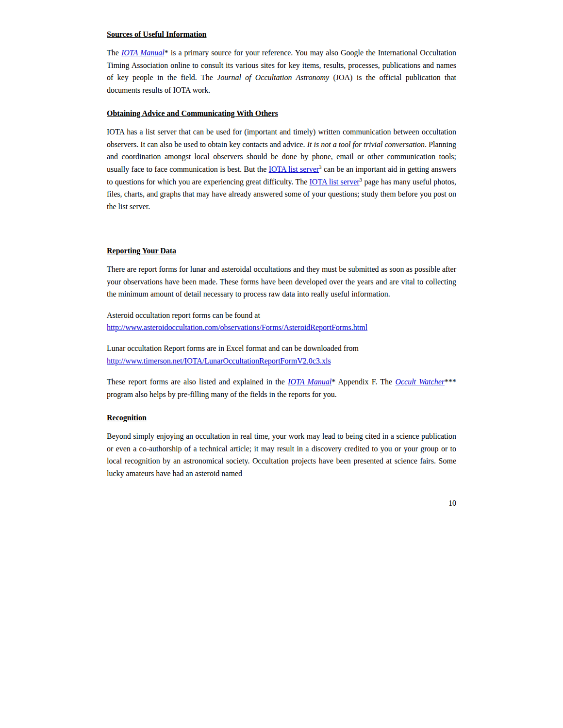Sources of Useful Information
The IOTA Manual* is a primary source for your reference. You may also Google the International Occultation Timing Association online to consult its various sites for key items, results, processes, publications and names of key people in the field. The Journal of Occultation Astronomy (JOA) is the official publication that documents results of IOTA work.
Obtaining Advice and Communicating With Others
IOTA has a list server that can be used for (important and timely) written communication between occultation observers. It can also be used to obtain key contacts and advice. It is not a tool for trivial conversation. Planning and coordination amongst local observers should be done by phone, email or other communication tools; usually face to face communication is best. But the IOTA list server3 can be an important aid in getting answers to questions for which you are experiencing great difficulty. The IOTA list server3 page has many useful photos, files, charts, and graphs that may have already answered some of your questions; study them before you post on the list server.
Reporting Your Data
There are report forms for lunar and asteroidal occultations and they must be submitted as soon as possible after your observations have been made. These forms have been developed over the years and are vital to collecting the minimum amount of detail necessary to process raw data into really useful information.
Asteroid occultation report forms can be found at
http://www.asteroidoccultation.com/observations/Forms/AsteroidReportForms.html
Lunar occultation Report forms are in Excel format and can be downloaded from
http://www.timerson.net/IOTA/LunarOccultationReportFormV2.0c3.xls
These report forms are also listed and explained in the IOTA Manual* Appendix F. The Occult Watcher*** program also helps by pre-filling many of the fields in the reports for you.
Recognition
Beyond simply enjoying an occultation in real time, your work may lead to being cited in a science publication or even a co-authorship of a technical article; it may result in a discovery credited to you or your group or to local recognition by an astronomical society. Occultation projects have been presented at science fairs. Some lucky amateurs have had an asteroid named
10